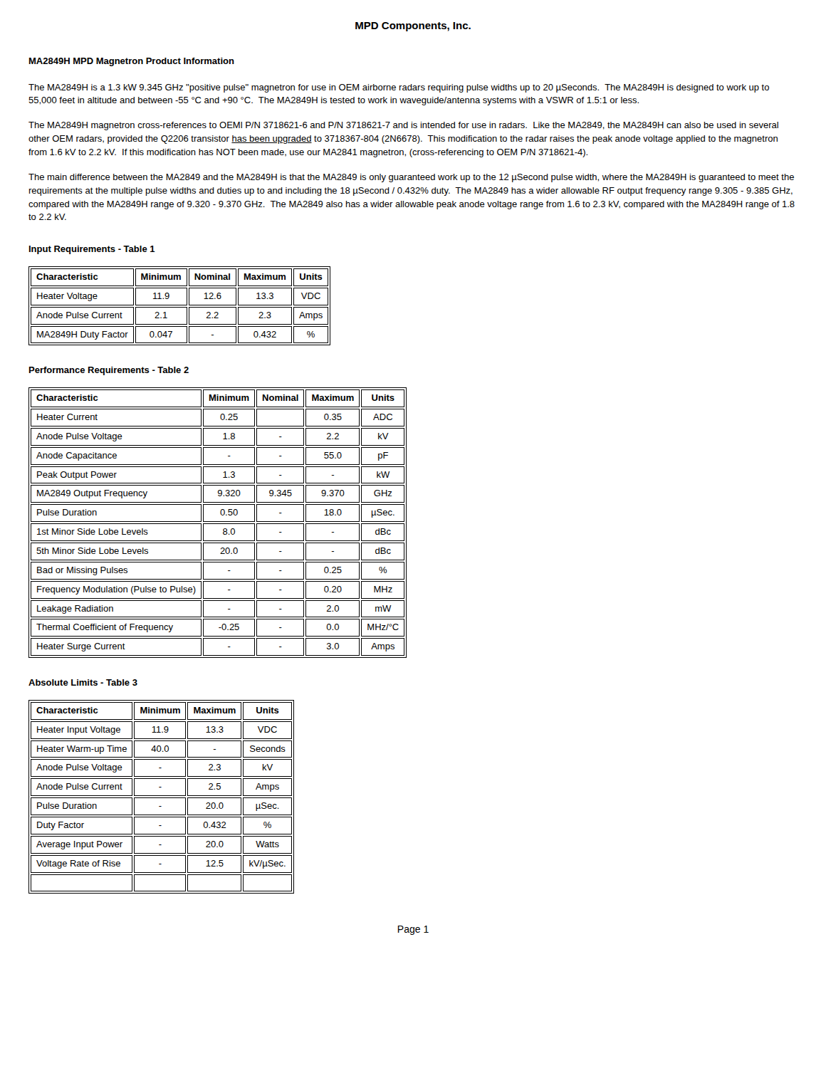MPD Components, Inc.
MA2849H MPD Magnetron Product Information
The MA2849H is a 1.3 kW 9.345 GHz "positive pulse" magnetron for use in OEM airborne radars requiring pulse widths up to 20 µSeconds. The MA2849H is designed to work up to 55,000 feet in altitude and between -55 °C and +90 °C. The MA2849H is tested to work in waveguide/antenna systems with a VSWR of 1.5:1 or less.
The MA2849H magnetron cross-references to OEMl P/N 3718621-6 and P/N 3718621-7 and is intended for use in radars. Like the MA2849, the MA2849H can also be used in several other OEM radars, provided the Q2206 transistor has been upgraded to 3718367-804 (2N6678). This modification to the radar raises the peak anode voltage applied to the magnetron from 1.6 kV to 2.2 kV. If this modification has NOT been made, use our MA2841 magnetron, (cross-referencing to OEM P/N 3718621-4).
The main difference between the MA2849 and the MA2849H is that the MA2849 is only guaranteed work up to the 12 µSecond pulse width, where the MA2849H is guaranteed to meet the requirements at the multiple pulse widths and duties up to and including the 18 µSecond / 0.432% duty. The MA2849 has a wider allowable RF output frequency range 9.305 - 9.385 GHz, compared with the MA2849H range of 9.320 - 9.370 GHz. The MA2849 also has a wider allowable peak anode voltage range from 1.6 to 2.3 kV, compared with the MA2849H range of 1.8 to 2.2 kV.
Input Requirements - Table 1
| Characteristic | Minimum | Nominal | Maximum | Units |
| --- | --- | --- | --- | --- |
| Heater Voltage | 11.9 | 12.6 | 13.3 | VDC |
| Anode Pulse Current | 2.1 | 2.2 | 2.3 | Amps |
| MA2849H Duty Factor | 0.047 | - | 0.432 | % |
Performance Requirements - Table 2
| Characteristic | Minimum | Nominal | Maximum | Units |
| --- | --- | --- | --- | --- |
| Heater Current | 0.25 | | 0.35 | ADC |
| Anode Pulse Voltage | 1.8 | - | 2.2 | kV |
| Anode Capacitance | - | - | 55.0 | pF |
| Peak Output Power | 1.3 | - | - | kW |
| MA2849 Output Frequency | 9.320 | 9.345 | 9.370 | GHz |
| Pulse Duration | 0.50 | - | 18.0 | µSec. |
| 1st Minor Side Lobe Levels | 8.0 | - | - | dBc |
| 5th Minor Side Lobe Levels | 20.0 | - | - | dBc |
| Bad or Missing Pulses | - | - | 0.25 | % |
| Frequency Modulation (Pulse to Pulse) | - | - | 0.20 | MHz |
| Leakage Radiation | - | - | 2.0 | mW |
| Thermal Coefficient of Frequency | -0.25 | - | 0.0 | MHz/°C |
| Heater Surge Current | - | - | 3.0 | Amps |
Absolute Limits - Table 3
| Characteristic | Minimum | Maximum | Units |
| --- | --- | --- | --- |
| Heater Input Voltage | 11.9 | 13.3 | VDC |
| Heater Warm-up Time | 40.0 | - | Seconds |
| Anode Pulse Voltage | - | 2.3 | kV |
| Anode Pulse Current | - | 2.5 | Amps |
| Pulse Duration | - | 20.0 | µSec. |
| Duty Factor | - | 0.432 | % |
| Average Input Power | - | 20.0 | Watts |
| Voltage Rate of Rise | - | 12.5 | kV/µSec. |
Page 1